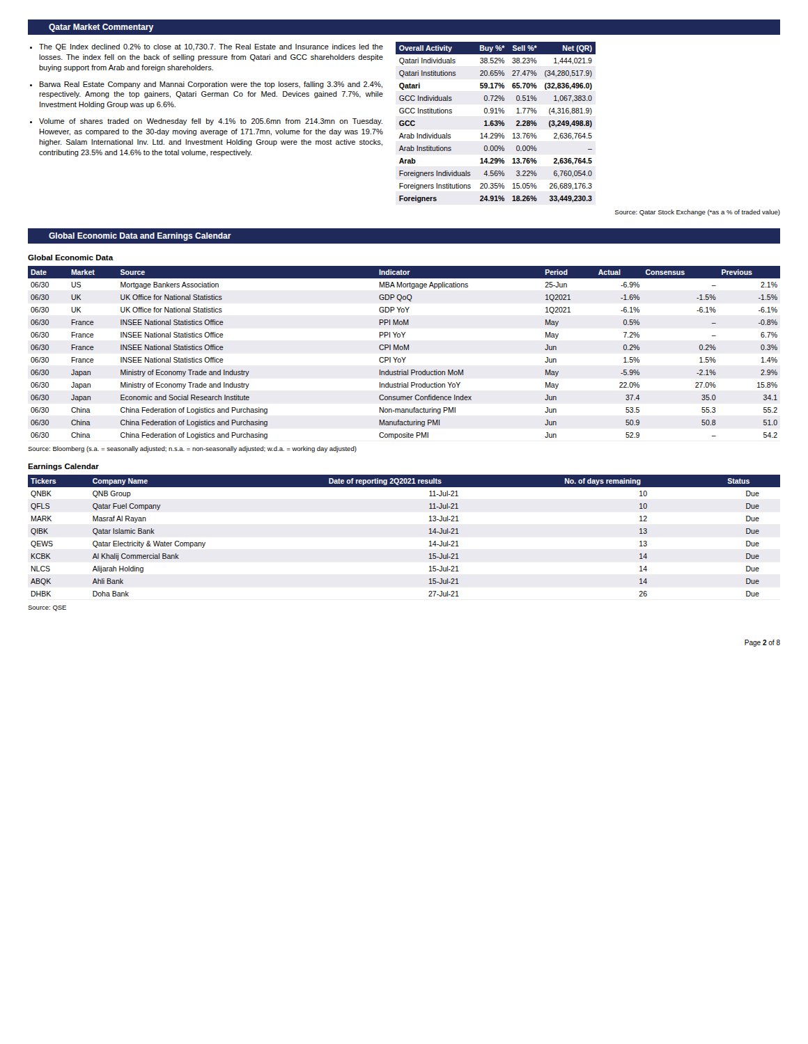Qatar Market Commentary
The QE Index declined 0.2% to close at 10,730.7. The Real Estate and Insurance indices led the losses. The index fell on the back of selling pressure from Qatari and GCC shareholders despite buying support from Arab and foreign shareholders.
Barwa Real Estate Company and Mannai Corporation were the top losers, falling 3.3% and 2.4%, respectively. Among the top gainers, Qatari German Co for Med. Devices gained 7.7%, while Investment Holding Group was up 6.6%.
Volume of shares traded on Wednesday fell by 4.1% to 205.6mn from 214.3mn on Tuesday. However, as compared to the 30-day moving average of 171.7mn, volume for the day was 19.7% higher. Salam International Inv. Ltd. and Investment Holding Group were the most active stocks, contributing 23.5% and 14.6% to the total volume, respectively.
| Overall Activity | Buy %* | Sell %* | Net (QR) |
| --- | --- | --- | --- |
| Qatari Individuals | 38.52% | 38.23% | 1,444,021.9 |
| Qatari Institutions | 20.65% | 27.47% | (34,280,517.9) |
| Qatari | 59.17% | 65.70% | (32,836,496.0) |
| GCC Individuals | 0.72% | 0.51% | 1,067,383.0 |
| GCC Institutions | 0.91% | 1.77% | (4,316,881.9) |
| GCC | 1.63% | 2.28% | (3,249,498.8) |
| Arab Individuals | 14.29% | 13.76% | 2,636,764.5 |
| Arab Institutions | 0.00% | 0.00% | – |
| Arab | 14.29% | 13.76% | 2,636,764.5 |
| Foreigners Individuals | 4.56% | 3.22% | 6,760,054.0 |
| Foreigners Institutions | 20.35% | 15.05% | 26,689,176.3 |
| Foreigners | 24.91% | 18.26% | 33,449,230.3 |
Source: Qatar Stock Exchange (*as a % of traded value)
Global Economic Data and Earnings Calendar
Global Economic Data
| Date | Market | Source | Indicator | Period | Actual | Consensus | Previous |
| --- | --- | --- | --- | --- | --- | --- | --- |
| 06/30 | US | Mortgage Bankers Association | MBA Mortgage Applications | 25-Jun | -6.9% | – | 2.1% |
| 06/30 | UK | UK Office for National Statistics | GDP QoQ | 1Q2021 | -1.6% | -1.5% | -1.5% |
| 06/30 | UK | UK Office for National Statistics | GDP YoY | 1Q2021 | -6.1% | -6.1% | -6.1% |
| 06/30 | France | INSEE National Statistics Office | PPI MoM | May | 0.5% | – | -0.8% |
| 06/30 | France | INSEE National Statistics Office | PPI YoY | May | 7.2% | – | 6.7% |
| 06/30 | France | INSEE National Statistics Office | CPI MoM | Jun | 0.2% | 0.2% | 0.3% |
| 06/30 | France | INSEE National Statistics Office | CPI YoY | Jun | 1.5% | 1.5% | 1.4% |
| 06/30 | Japan | Ministry of Economy Trade and Industry | Industrial Production MoM | May | -5.9% | -2.1% | 2.9% |
| 06/30 | Japan | Ministry of Economy Trade and Industry | Industrial Production YoY | May | 22.0% | 27.0% | 15.8% |
| 06/30 | Japan | Economic and Social Research Institute | Consumer Confidence Index | Jun | 37.4 | 35.0 | 34.1 |
| 06/30 | China | China Federation of Logistics and Purchasing | Non-manufacturing PMI | Jun | 53.5 | 55.3 | 55.2 |
| 06/30 | China | China Federation of Logistics and Purchasing | Manufacturing PMI | Jun | 50.9 | 50.8 | 51.0 |
| 06/30 | China | China Federation of Logistics and Purchasing | Composite PMI | Jun | 52.9 | – | 54.2 |
Source: Bloomberg (s.a. = seasonally adjusted; n.s.a. = non-seasonally adjusted; w.d.a. = working day adjusted)
Earnings Calendar
| Tickers | Company Name | Date of reporting 2Q2021 results | No. of days remaining | Status |
| --- | --- | --- | --- | --- |
| QNBK | QNB Group | 11-Jul-21 | 10 | Due |
| QFLS | Qatar Fuel Company | 11-Jul-21 | 10 | Due |
| MARK | Masraf Al Rayan | 13-Jul-21 | 12 | Due |
| QIBK | Qatar Islamic Bank | 14-Jul-21 | 13 | Due |
| QEWS | Qatar Electricity & Water Company | 14-Jul-21 | 13 | Due |
| KCBK | Al Khalij Commercial Bank | 15-Jul-21 | 14 | Due |
| NLCS | Alijarah Holding | 15-Jul-21 | 14 | Due |
| ABQK | Ahli Bank | 15-Jul-21 | 14 | Due |
| DHBK | Doha Bank | 27-Jul-21 | 26 | Due |
Source: QSE
Page 2 of 8